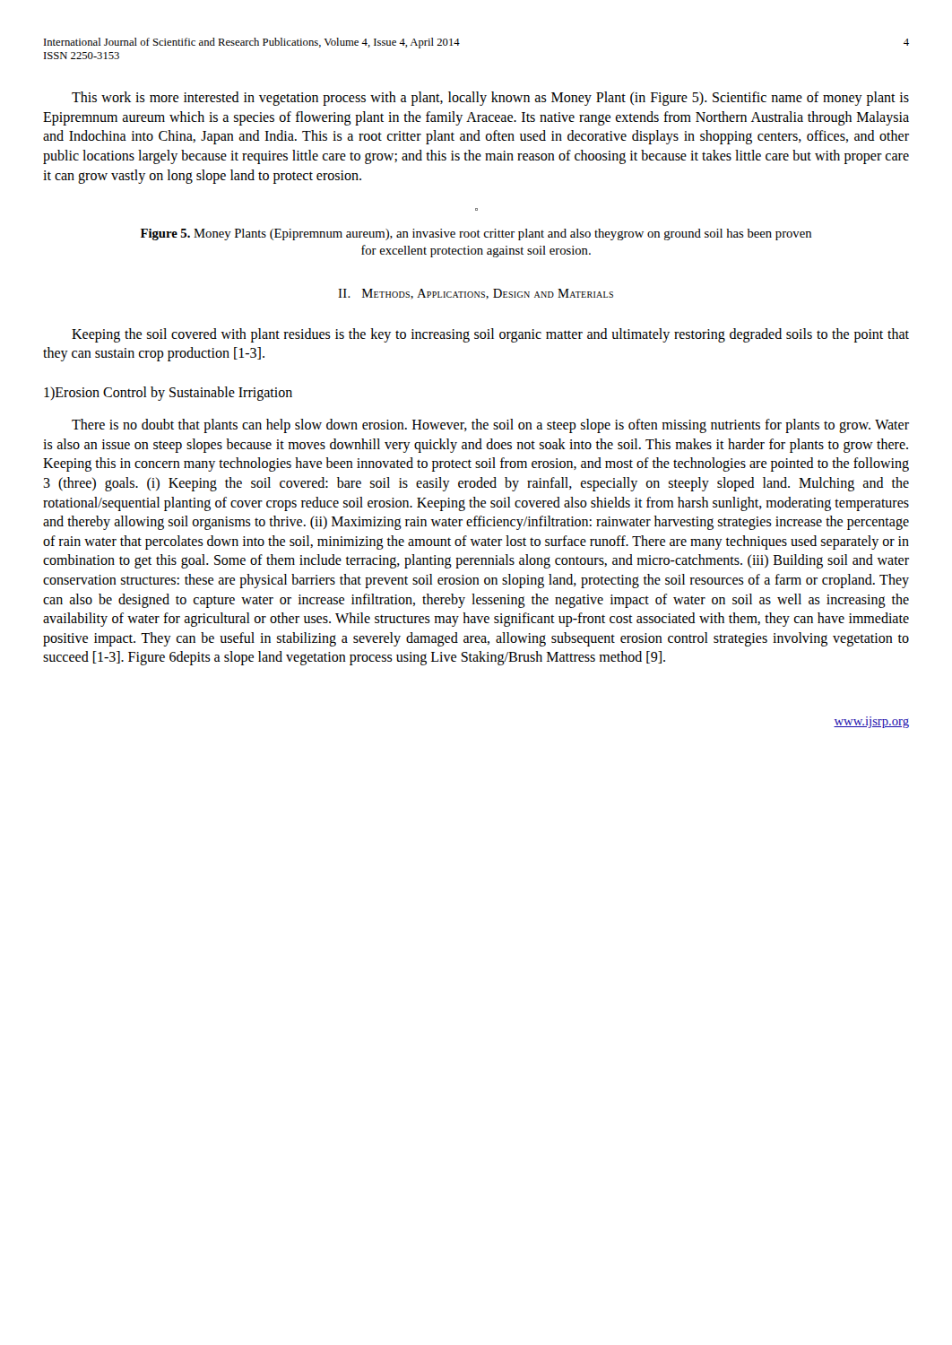International Journal of Scientific and Research Publications, Volume 4, Issue 4, April 2014
ISSN 2250-3153
4
This work is more interested in vegetation process with a plant, locally known as Money Plant (in Figure 5). Scientific name of money plant is Epipremnum aureum which is a species of flowering plant in the family Araceae. Its native range extends from Northern Australia through Malaysia and Indochina into China, Japan and India. This is a root critter plant and often used in decorative displays in shopping centers, offices, and other public locations largely because it requires little care to grow; and this is the main reason of choosing it because it takes little care but with proper care it can grow vastly on long slope land to protect erosion.
Figure 5. Money Plants (Epipremnum aureum), an invasive root critter plant and also theygrow on ground soil has been proven for excellent protection against soil erosion.
II. Methods, Applications, Design and Materials
Keeping the soil covered with plant residues is the key to increasing soil organic matter and ultimately restoring degraded soils to the point that they can sustain crop production [1-3].
1)Erosion Control by Sustainable Irrigation
There is no doubt that plants can help slow down erosion. However, the soil on a steep slope is often missing nutrients for plants to grow. Water is also an issue on steep slopes because it moves downhill very quickly and does not soak into the soil. This makes it harder for plants to grow there. Keeping this in concern many technologies have been innovated to protect soil from erosion, and most of the technologies are pointed to the following 3 (three) goals. (i) Keeping the soil covered: bare soil is easily eroded by rainfall, especially on steeply sloped land. Mulching and the rotational/sequential planting of cover crops reduce soil erosion. Keeping the soil covered also shields it from harsh sunlight, moderating temperatures and thereby allowing soil organisms to thrive. (ii) Maximizing rain water efficiency/infiltration: rainwater harvesting strategies increase the percentage of rain water that percolates down into the soil, minimizing the amount of water lost to surface runoff. There are many techniques used separately or in combination to get this goal. Some of them include terracing, planting perennials along contours, and micro-catchments. (iii) Building soil and water conservation structures: these are physical barriers that prevent soil erosion on sloping land, protecting the soil resources of a farm or cropland. They can also be designed to capture water or increase infiltration, thereby lessening the negative impact of water on soil as well as increasing the availability of water for agricultural or other uses. While structures may have significant up-front cost associated with them, they can have immediate positive impact. They can be useful in stabilizing a severely damaged area, allowing subsequent erosion control strategies involving vegetation to succeed [1-3]. Figure 6depits a slope land vegetation process using Live Staking/Brush Mattress method [9].
www.ijsrp.org